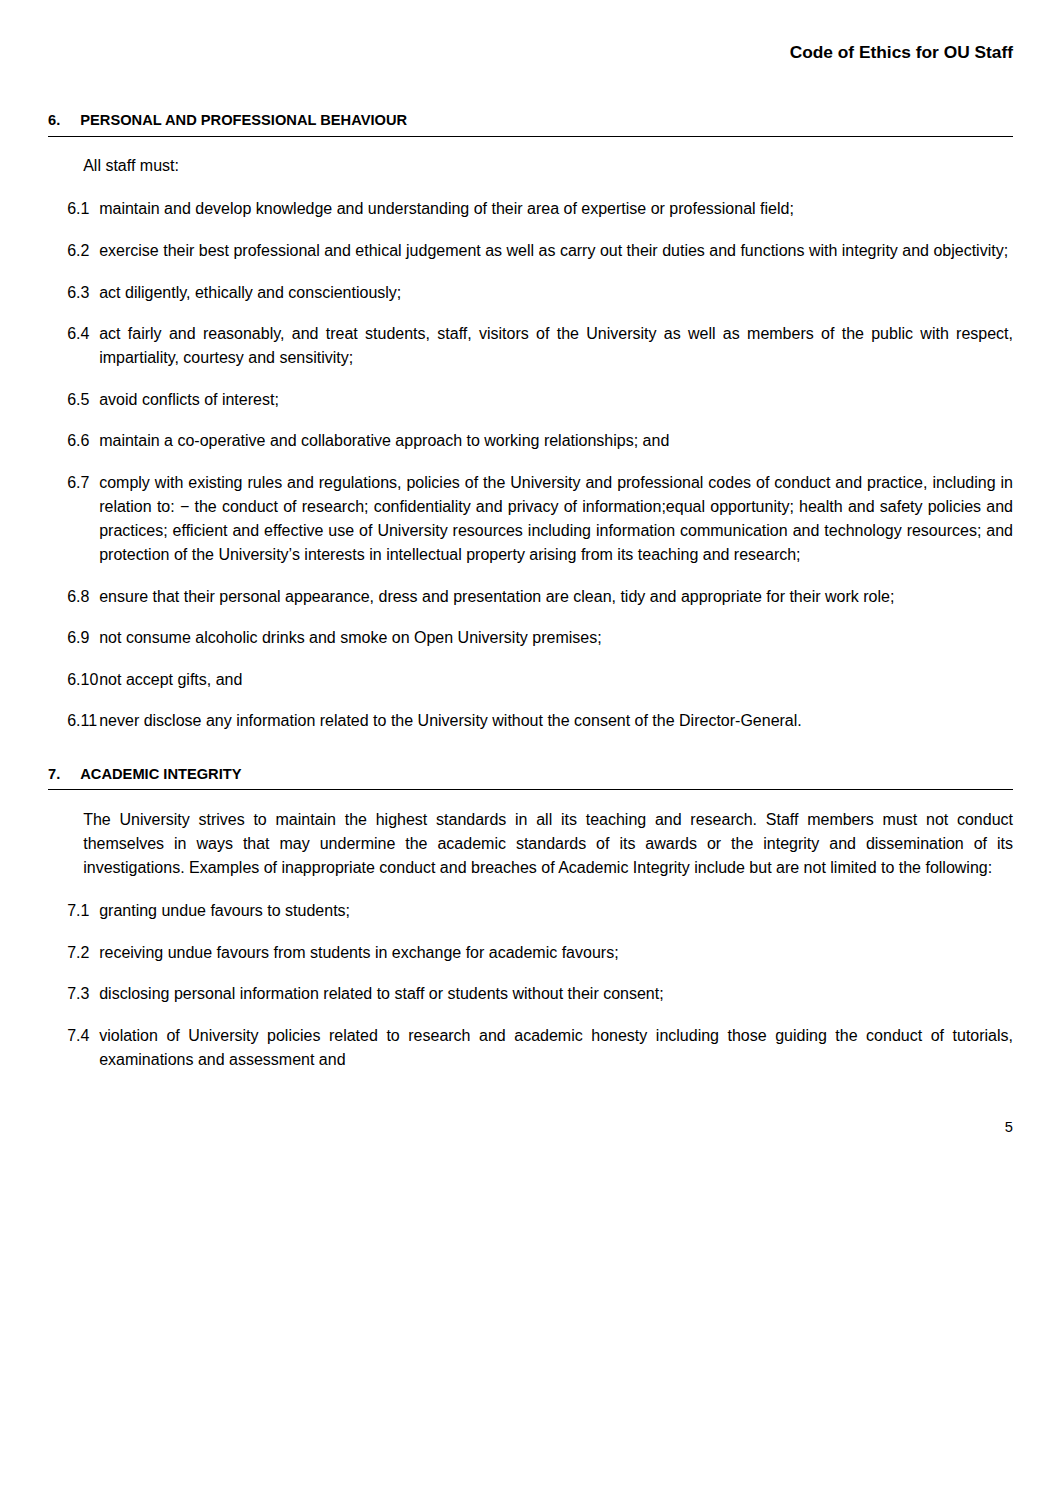Code of Ethics for OU Staff
6. Personal and Professional Behaviour
All staff must:
6.1 maintain and develop knowledge and understanding of their area of expertise or professional field;
6.2 exercise their best professional and ethical judgement as well as carry out their duties and functions with integrity and objectivity;
6.3 act diligently, ethically and conscientiously;
6.4 act fairly and reasonably, and treat students, staff, visitors of the University as well as members of the public with respect, impartiality, courtesy and sensitivity;
6.5 avoid conflicts of interest;
6.6 maintain a co-operative and collaborative approach to working relationships; and
6.7 comply with existing rules and regulations, policies of the University and professional codes of conduct and practice, including in relation to: − the conduct of research; confidentiality and privacy of information;equal opportunity; health and safety policies and practices; efficient and effective use of University resources including information communication and technology resources; and protection of the University’s interests in intellectual property arising from its teaching and research;
6.8 ensure that their personal appearance, dress and presentation are clean, tidy and appropriate for their work role;
6.9 not consume alcoholic drinks and smoke on Open University premises;
6.10 not accept gifts, and
6.11 never disclose any information related to the University without the consent of the Director-General.
7. Academic Integrity
The University strives to maintain the highest standards in all its teaching and research. Staff members must not conduct themselves in ways that may undermine the academic standards of its awards or the integrity and dissemination of its investigations. Examples of inappropriate conduct and breaches of Academic Integrity include but are not limited to the following:
7.1 granting undue favours to students;
7.2 receiving undue favours from students in exchange for academic favours;
7.3 disclosing personal information related to staff or students without their consent;
7.4 violation of University policies related to research and academic honesty including those guiding the conduct of tutorials, examinations and assessment and
5